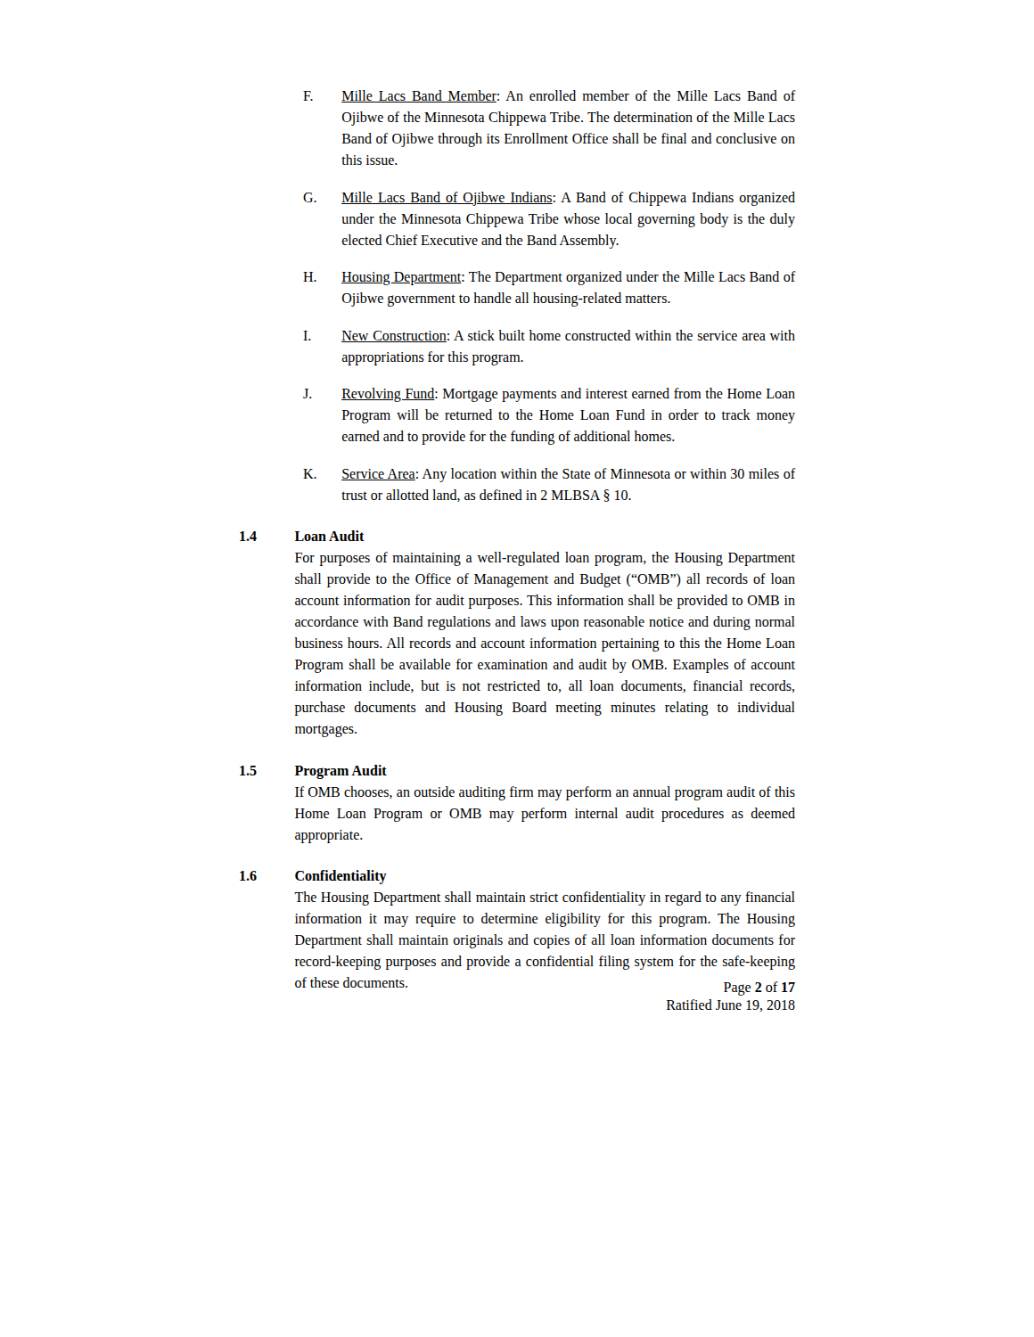F.
Mille Lacs Band Member: An enrolled member of the Mille Lacs Band of Ojibwe of the Minnesota Chippewa Tribe. The determination of the Mille Lacs Band of Ojibwe through its Enrollment Office shall be final and conclusive on this issue.
G.
Mille Lacs Band of Ojibwe Indians: A Band of Chippewa Indians organized under the Minnesota Chippewa Tribe whose local governing body is the duly elected Chief Executive and the Band Assembly.
H.
Housing Department: The Department organized under the Mille Lacs Band of Ojibwe government to handle all housing-related matters.
I.
New Construction: A stick built home constructed within the service area with appropriations for this program.
J.
Revolving Fund: Mortgage payments and interest earned from the Home Loan Program will be returned to the Home Loan Fund in order to track money earned and to provide for the funding of additional homes.
K.
Service Area: Any location within the State of Minnesota or within 30 miles of trust or allotted land, as defined in 2 MLBSA § 10.
1.4
Loan Audit
For purposes of maintaining a well-regulated loan program, the Housing Department shall provide to the Office of Management and Budget (“OMB”) all records of loan account information for audit purposes. This information shall be provided to OMB in accordance with Band regulations and laws upon reasonable notice and during normal business hours. All records and account information pertaining to this the Home Loan Program shall be available for examination and audit by OMB. Examples of account information include, but is not restricted to, all loan documents, financial records, purchase documents and Housing Board meeting minutes relating to individual mortgages.
1.5
Program Audit
If OMB chooses, an outside auditing firm may perform an annual program audit of this Home Loan Program or OMB may perform internal audit procedures as deemed appropriate.
1.6
Confidentiality
The Housing Department shall maintain strict confidentiality in regard to any financial information it may require to determine eligibility for this program. The Housing Department shall maintain originals and copies of all loan information documents for record-keeping purposes and provide a confidential filing system for the safe-keeping of these documents.
Page 2 of 17
Ratified June 19, 2018